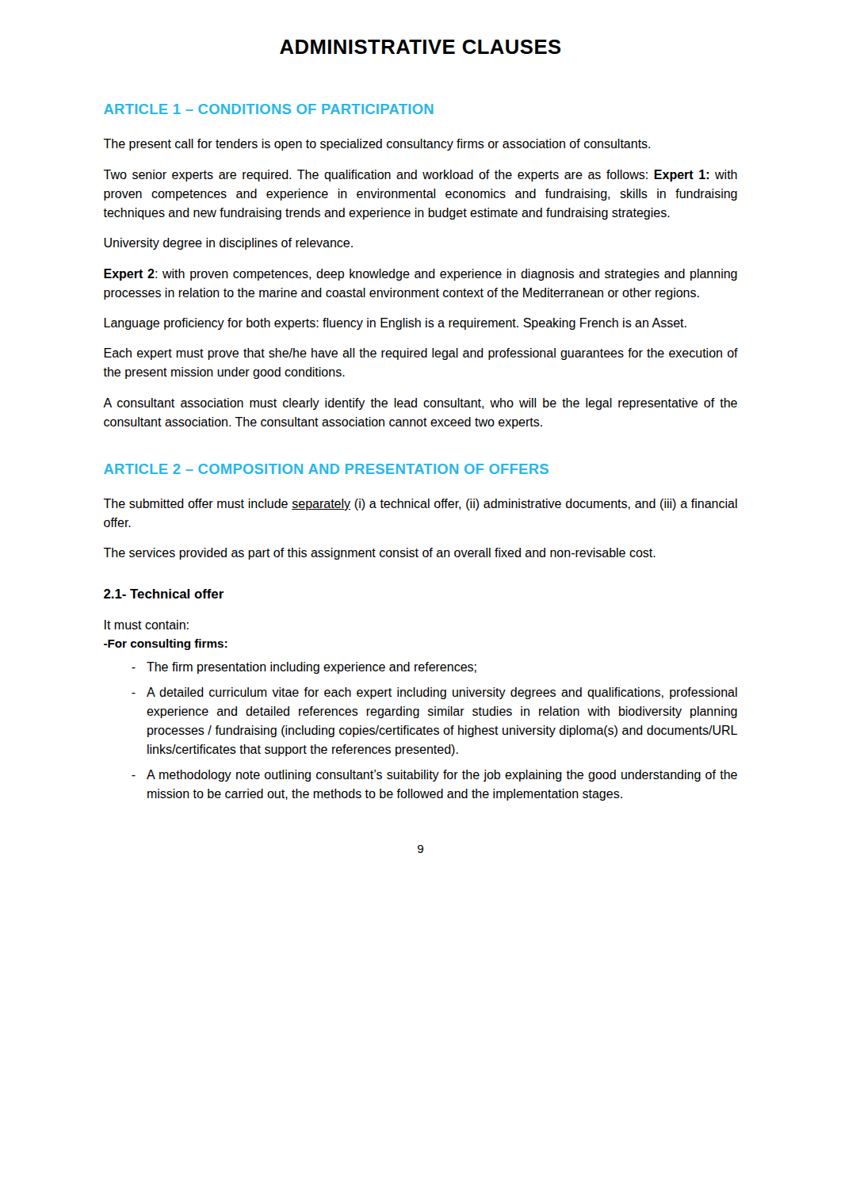ADMINISTRATIVE CLAUSES
ARTICLE 1 – CONDITIONS OF PARTICIPATION
The present call for tenders is open to specialized consultancy firms or association of consultants.
Two senior experts are required. The qualification and workload of the experts are as follows: Expert 1: with proven competences and experience in environmental economics and fundraising, skills in fundraising techniques and new fundraising trends and experience in budget estimate and fundraising strategies.
University degree in disciplines of relevance.
Expert 2: with proven competences, deep knowledge and experience in diagnosis and strategies and planning processes in relation to the marine and coastal environment context of the Mediterranean or other regions.
Language proficiency for both experts: fluency in English is a requirement. Speaking French is an Asset.
Each expert must prove that she/he have all the required legal and professional guarantees for the execution of the present mission under good conditions.
A consultant association must clearly identify the lead consultant, who will be the legal representative of the consultant association. The consultant association cannot exceed two experts.
ARTICLE 2 – COMPOSITION AND PRESENTATION OF OFFERS
The submitted offer must include separately (i) a technical offer, (ii) administrative documents, and (iii) a financial offer.
The services provided as part of this assignment consist of an overall fixed and non-revisable cost.
2.1- Technical offer
It must contain:
-For consulting firms:
The firm presentation including experience and references;
A detailed curriculum vitae for each expert including university degrees and qualifications, professional experience and detailed references regarding similar studies in relation with biodiversity planning processes / fundraising (including copies/certificates of highest university diploma(s) and documents/URL links/certificates that support the references presented).
A methodology note outlining consultant’s suitability for the job explaining the good understanding of the mission to be carried out, the methods to be followed and the implementation stages.
9